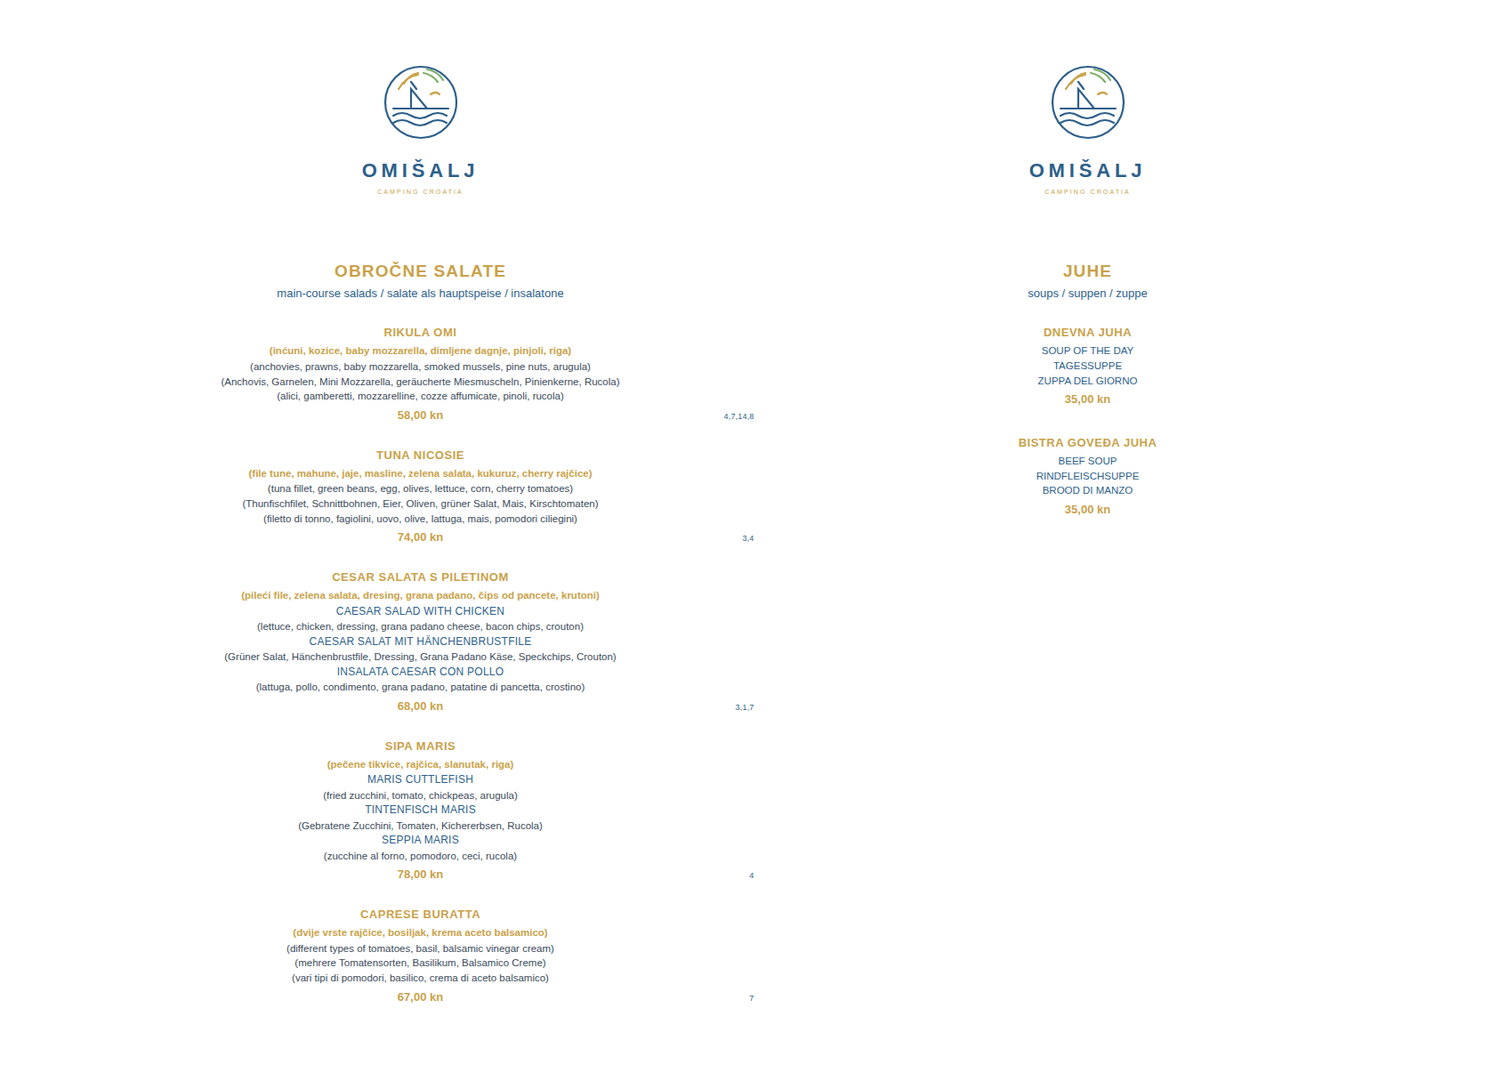OMIŠALJ
CAMPING CROATIA
OBROČNE SALATE
main-course salads / salate als hauptspeise / insalatone
RIKULA OMI
(inćuni, kozice, baby mozzarella, dimljene dagnje, pinjoli, riga)
(anchovies, prawns, baby mozzarella, smoked mussels, pine nuts, arugula)
(Anchovis, Garnelen, Mini Mozzarella, geräucherte Miesmuscheln, Pinienkerne, Rucola)
(alici, gamberetti, mozzarelline, cozze affumicate, pinoli, rucola)
58,00 kn
4,7,14,8
TUNA NICOSIE
(file tune, mahune, jaje, masline, zelena salata, kukuruz, cherry rajčice)
(tuna fillet, green beans, egg, olives, lettuce, corn, cherry tomatoes)
(Thunfischfilet, Schnittbohnen, Eier, Oliven, grüner Salat, Mais, Kirschtomaten)
(filetto di tonno, fagiolini, uovo, olive, lattuga, mais, pomodori ciliegini)
74,00 kn
3,4
CESAR SALATA S PILETINOM
(pileći file, zelena salata, dresing, grana padano, čips od pancete, krutoni)
CAESAR SALAD WITH CHICKEN
(lettuce, chicken, dressing, grana padano cheese, bacon chips, crouton)
CAESAR SALAT MIT HÄNCHENBRUSTFILE
(Grüner Salat, Hänchenbrustfile, Dressing, Grana Padano Käse, Speckchips, Crouton)
INSALATA CAESAR CON POLLO
(lattuga, pollo, condimento, grana padano, patatine di pancetta, crostino)
68,00 kn
3,1,7
SIPA MARIS
(pečene tikvice, rajčica, slanutak, riga)
MARIS CUTTLEFISH
(fried zucchini, tomato, chickpeas, arugula)
TINTENFISCH MARIS
(Gebratene Zucchini, Tomaten, Kichererbsen, Rucola)
SEPPIA MARIS
(zucchine al forno, pomodoro, ceci, rucola)
78,00 kn
4
CAPRESE BURATTA
(dvije vrste rajčice, bosiljak, krema aceto balsamico)
(different types of tomatoes, basil, balsamic vinegar cream)
(mehrere Tomatensorten, Basilikum, Balsamico Creme)
(vari tipi di pomodori, basilico, crema di aceto balsamico)
67,00 kn
7
OMIŠALJ
CAMPING CROATIA
JUHE
soups / suppen / zuppe
DNEVNA JUHA
SOUP OF THE DAY
TAGESSUPPE
ZUPPA DEL GIORNO
35,00 kn
BISTRA GOVEĐA JUHA
BEEF SOUP
RINDFLEISCHSUPPE
BROOD DI MANZO
35,00 kn
1,9